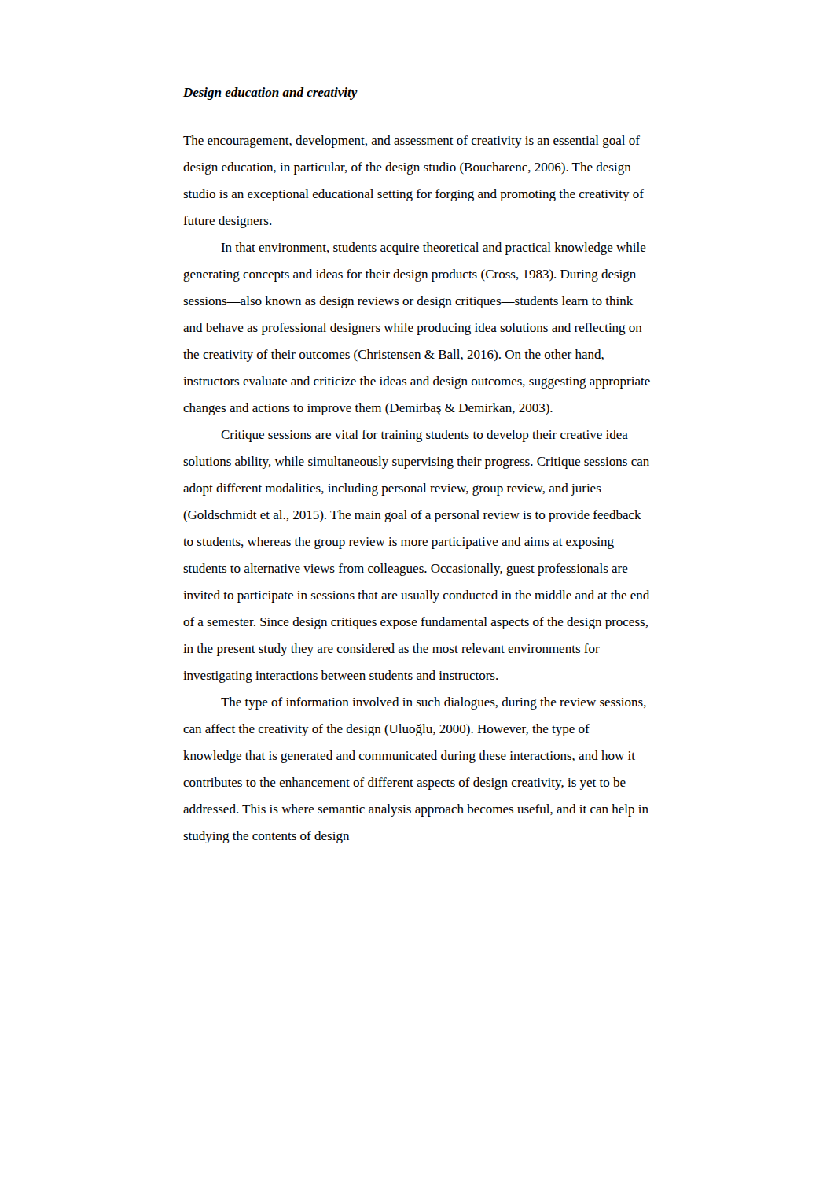Design education and creativity
The encouragement, development, and assessment of creativity is an essential goal of design education, in particular, of the design studio (Boucharenc, 2006). The design studio is an exceptional educational setting for forging and promoting the creativity of future designers.
In that environment, students acquire theoretical and practical knowledge while generating concepts and ideas for their design products (Cross, 1983). During design sessions—also known as design reviews or design critiques—students learn to think and behave as professional designers while producing idea solutions and reflecting on the creativity of their outcomes (Christensen & Ball, 2016). On the other hand, instructors evaluate and criticize the ideas and design outcomes, suggesting appropriate changes and actions to improve them (Demirbaş & Demirkan, 2003).
Critique sessions are vital for training students to develop their creative idea solutions ability, while simultaneously supervising their progress. Critique sessions can adopt different modalities, including personal review, group review, and juries (Goldschmidt et al., 2015). The main goal of a personal review is to provide feedback to students, whereas the group review is more participative and aims at exposing students to alternative views from colleagues. Occasionally, guest professionals are invited to participate in sessions that are usually conducted in the middle and at the end of a semester. Since design critiques expose fundamental aspects of the design process, in the present study they are considered as the most relevant environments for investigating interactions between students and instructors.
The type of information involved in such dialogues, during the review sessions, can affect the creativity of the design (Uluoğlu, 2000). However, the type of knowledge that is generated and communicated during these interactions, and how it contributes to the enhancement of different aspects of design creativity, is yet to be addressed. This is where semantic analysis approach becomes useful, and it can help in studying the contents of design